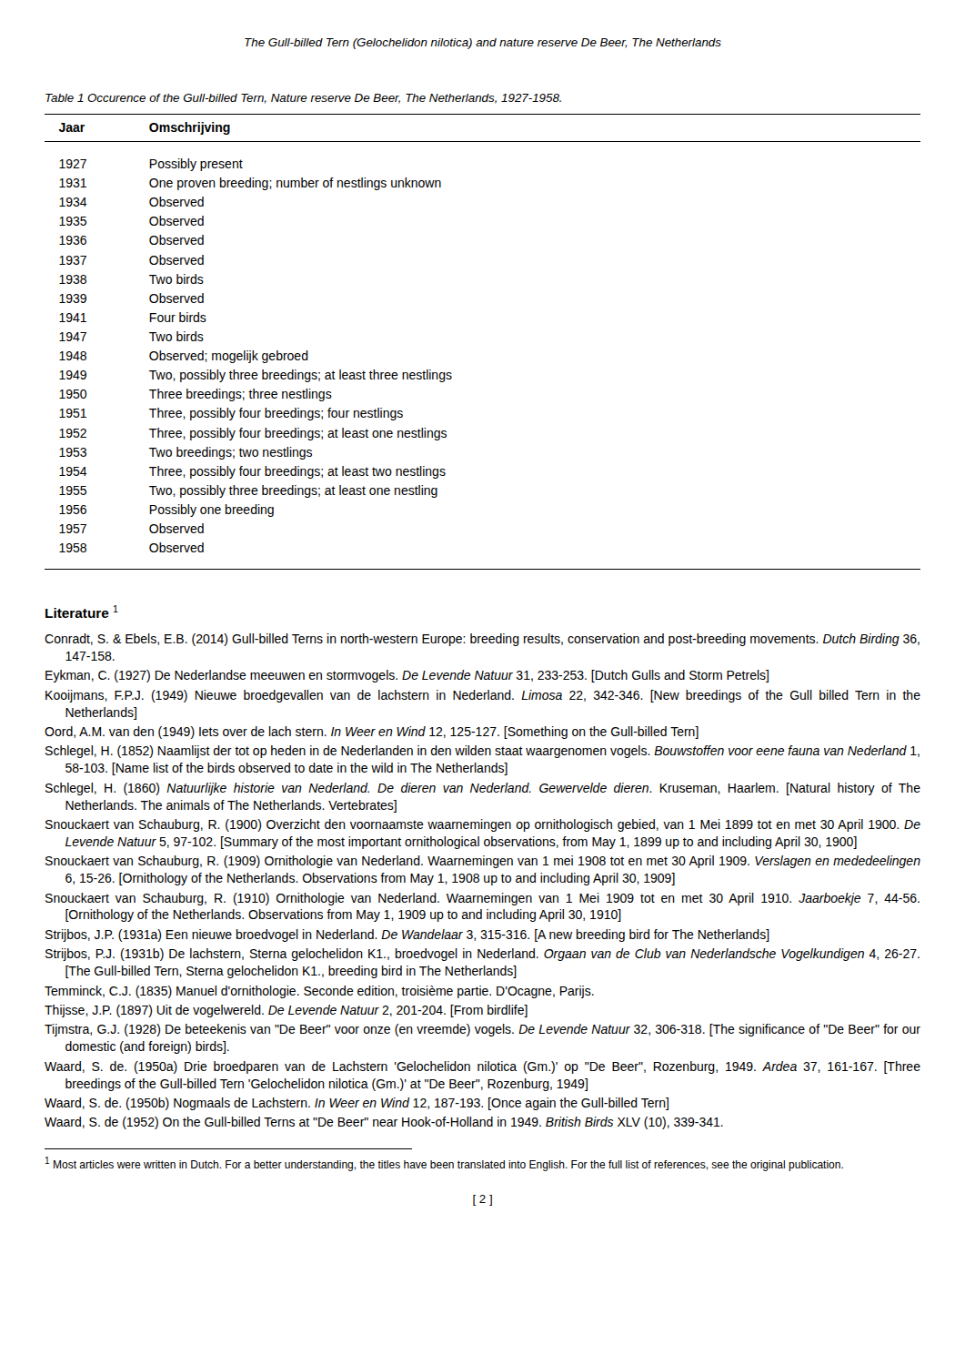The Gull-billed Tern (Gelochelidon nilotica) and nature reserve De Beer, The Netherlands
Table 1 Occurence of the Gull-billed Tern, Nature reserve De Beer, The Netherlands, 1927-1958.
| Jaar | Omschrijving |
| --- | --- |
| 1927 | Possibly present |
| 1931 | One proven breeding; number of nestlings unknown |
| 1934 | Observed |
| 1935 | Observed |
| 1936 | Observed |
| 1937 | Observed |
| 1938 | Two birds |
| 1939 | Observed |
| 1941 | Four birds |
| 1947 | Two birds |
| 1948 | Observed; mogelijk gebroed |
| 1949 | Two, possibly three breedings; at least three nestlings |
| 1950 | Three breedings; three nestlings |
| 1951 | Three, possibly four breedings; four nestlings |
| 1952 | Three, possibly four breedings; at least one nestlings |
| 1953 | Two breedings; two nestlings |
| 1954 | Three, possibly four breedings; at least two nestlings |
| 1955 | Two, possibly three breedings; at least one nestling |
| 1956 | Possibly one breeding |
| 1957 | Observed |
| 1958 | Observed |
Literature 1
Conradt, S. & Ebels, E.B. (2014) Gull-billed Terns in north-western Europe: breeding results, conservation and post-breeding movements. Dutch Birding 36, 147-158.
Eykman, C. (1927) De Nederlandse meeuwen en stormvogels. De Levende Natuur 31, 233-253. [Dutch Gulls and Storm Petrels]
Kooijmans, F.P.J. (1949) Nieuwe broedgevallen van de lachstern in Nederland. Limosa 22, 342-346. [New breedings of the Gull billed Tern in the Netherlands]
Oord, A.M. van den (1949) Iets over de lach stern. In Weer en Wind 12, 125-127. [Something on the Gull-billed Tern]
Schlegel, H. (1852) Naamlijst der tot op heden in de Nederlanden in den wilden staat waargenomen vogels. Bouwstoffen voor eene fauna van Nederland 1, 58-103. [Name list of the birds observed to date in the wild in The Netherlands]
Schlegel, H. (1860) Natuurlijke historie van Nederland. De dieren van Nederland. Gewervelde dieren. Kruseman, Haarlem. [Natural history of The Netherlands. The animals of The Netherlands. Vertebrates]
Snouckaert van Schauburg, R. (1900) Overzicht den voornaamste waarnemingen op ornithologisch gebied, van 1 Mei 1899 tot en met 30 April 1900. De Levende Natuur 5, 97-102. [Summary of the most important ornithological observations, from May 1, 1899 up to and including April 30, 1900]
Snouckaert van Schauburg, R. (1909) Ornithologie van Nederland. Waarnemingen van 1 mei 1908 tot en met 30 April 1909. Verslagen en mededeelingen 6, 15-26. [Ornithology of the Netherlands. Observations from May 1, 1908 up to and including April 30, 1909]
Snouckaert van Schauburg, R. (1910) Ornithologie van Nederland. Waarnemingen van 1 Mei 1909 tot en met 30 April 1910. Jaarboekje 7, 44-56. [Ornithology of the Netherlands. Observations from May 1, 1909 up to and including April 30, 1910]
Strijbos, J.P. (1931a) Een nieuwe broedvogel in Nederland. De Wandelaar 3, 315-316. [A new breeding bird for The Netherlands]
Strijbos, P.J. (1931b) De lachstern, Sterna gelochelidon K1., broedvogel in Nederland. Orgaan van de Club van Nederlandsche Vogelkundigen 4, 26-27. [The Gull-billed Tern, Sterna gelochelidon K1., breeding bird in The Netherlands]
Temminck, C.J. (1835) Manuel d'ornithologie. Seconde edition, troisième partie. D'Ocagne, Parijs.
Thijsse, J.P. (1897) Uit de vogelwereld. De Levende Natuur 2, 201-204. [From birdlife]
Tijmstra, G.J. (1928) De beteekenis van "De Beer" voor onze (en vreemde) vogels. De Levende Natuur 32, 306-318. [The significance of "De Beer" for our domestic (and foreign) birds].
Waard, S. de. (1950a) Drie broedparen van de Lachstern 'Gelochelidon nilotica (Gm.)' op "De Beer", Rozenburg, 1949. Ardea 37, 161-167. [Three breedings of the Gull-billed Tern 'Gelochelidon nilotica (Gm.)' at "De Beer", Rozenburg, 1949]
Waard, S. de. (1950b) Nogmaals de Lachstern. In Weer en Wind 12, 187-193. [Once again the Gull-billed Tern]
Waard, S. de (1952) On the Gull-billed Terns at "De Beer" near Hook-of-Holland in 1949. British Birds XLV (10), 339-341.
1 Most articles were written in Dutch. For a better understanding, the titles have been translated into English. For the full list of references, see the original publication.
[ 2 ]